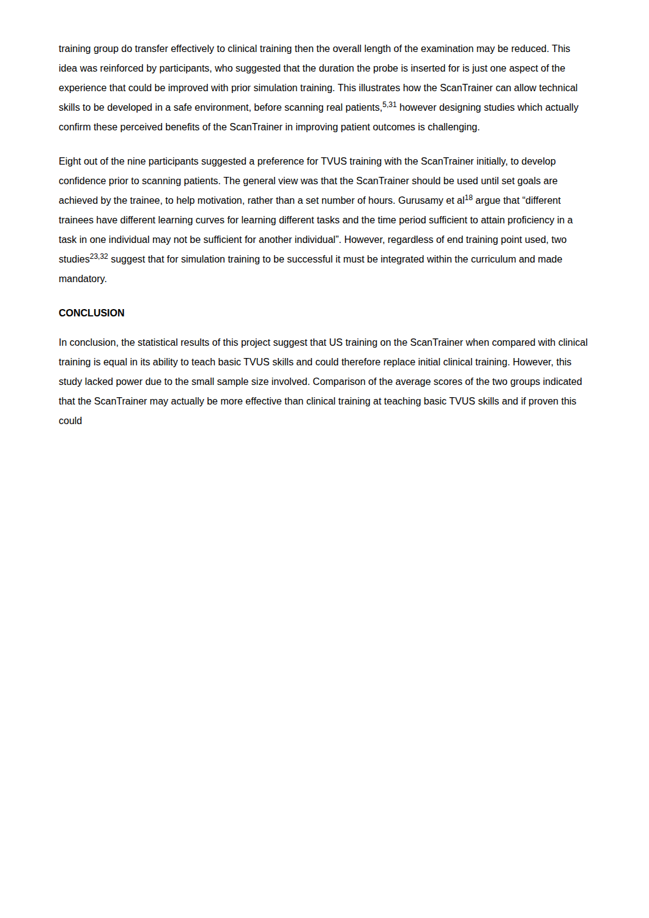training group do transfer effectively to clinical training then the overall length of the examination may be reduced. This idea was reinforced by participants, who suggested that the duration the probe is inserted for is just one aspect of the experience that could be improved with prior simulation training. This illustrates how the ScanTrainer can allow technical skills to be developed in a safe environment, before scanning real patients,5,31 however designing studies which actually confirm these perceived benefits of the ScanTrainer in improving patient outcomes is challenging.
Eight out of the nine participants suggested a preference for TVUS training with the ScanTrainer initially, to develop confidence prior to scanning patients. The general view was that the ScanTrainer should be used until set goals are achieved by the trainee, to help motivation, rather than a set number of hours. Gurusamy et al18 argue that “different trainees have different learning curves for learning different tasks and the time period sufficient to attain proficiency in a task in one individual may not be sufficient for another individual”. However, regardless of end training point used, two studies23,32 suggest that for simulation training to be successful it must be integrated within the curriculum and made mandatory.
Conclusion
In conclusion, the statistical results of this project suggest that US training on the ScanTrainer when compared with clinical training is equal in its ability to teach basic TVUS skills and could therefore replace initial clinical training. However, this study lacked power due to the small sample size involved. Comparison of the average scores of the two groups indicated that the ScanTrainer may actually be more effective than clinical training at teaching basic TVUS skills and if proven this could